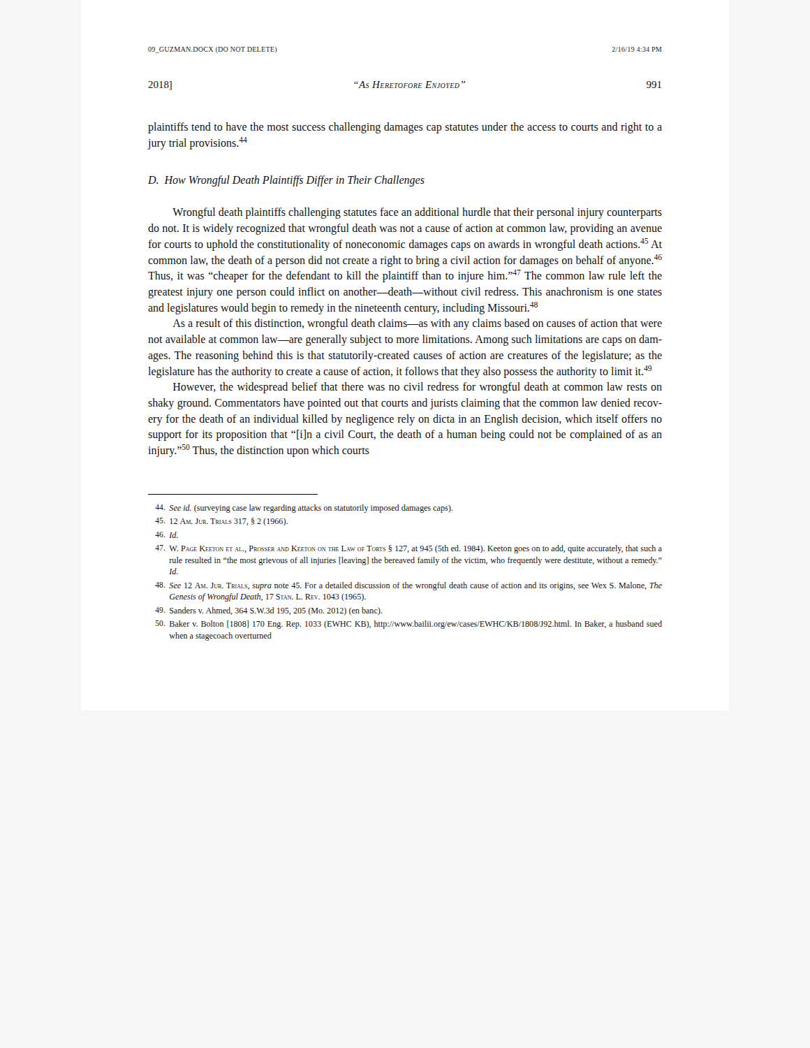09_GUZMAN.DOCX (DO NOT DELETE) 2/16/19 4:34 PM
2018] “As Heretofore Enjoyed” 991
plaintiffs tend to have the most success challenging damages cap statutes under the access to courts and right to a jury trial provisions.44
D. How Wrongful Death Plaintiffs Differ in Their Challenges
Wrongful death plaintiffs challenging statutes face an additional hurdle that their personal injury counterparts do not. It is widely recognized that wrongful death was not a cause of action at common law, providing an avenue for courts to uphold the constitutionality of noneconomic damages caps on awards in wrongful death actions.45 At common law, the death of a person did not create a right to bring a civil action for damages on behalf of anyone.46 Thus, it was “cheaper for the defendant to kill the plaintiff than to injure him.”47 The common law rule left the greatest injury one person could inflict on another—death—without civil redress. This anachronism is one states and legislatures would begin to remedy in the nineteenth century, including Missouri.48
As a result of this distinction, wrongful death claims—as with any claims based on causes of action that were not available at common law—are generally subject to more limitations. Among such limitations are caps on damages. The reasoning behind this is that statutorily-created causes of action are creatures of the legislature; as the legislature has the authority to create a cause of action, it follows that they also possess the authority to limit it.49
However, the widespread belief that there was no civil redress for wrongful death at common law rests on shaky ground. Commentators have pointed out that courts and jurists claiming that the common law denied recovery for the death of an individual killed by negligence rely on dicta in an English decision, which itself offers no support for its proposition that “[i]n a civil Court, the death of a human being could not be complained of as an injury.”50 Thus, the distinction upon which courts
See id. (surveying case law regarding attacks on statutorily imposed damages caps).
12 Am. Jur. Trials 317, § 2 (1966).
Id.
W. Page Keeton et al., Prosser and Keeton on the Law of Torts § 127, at 945 (5th ed. 1984). Keeton goes on to add, quite accurately, that such a rule resulted in “the most grievous of all injuries [leaving] the bereaved family of the victim, who frequently were destitute, without a remedy.” Id.
See 12 Am. Jur. Trials, supra note 45. For a detailed discussion of the wrongful death cause of action and its origins, see Wex S. Malone, The Genesis of Wrongful Death, 17 Stan. L. Rev. 1043 (1965).
Sanders v. Ahmed, 364 S.W.3d 195, 205 (Mo. 2012) (en banc).
Baker v. Bolton [1808] 170 Eng. Rep. 1033 (EWHC KB), http://www.bailii.org/ew/cases/EWHC/KB/1808/J92.html. In Baker, a husband sued when a stagecoach overturned